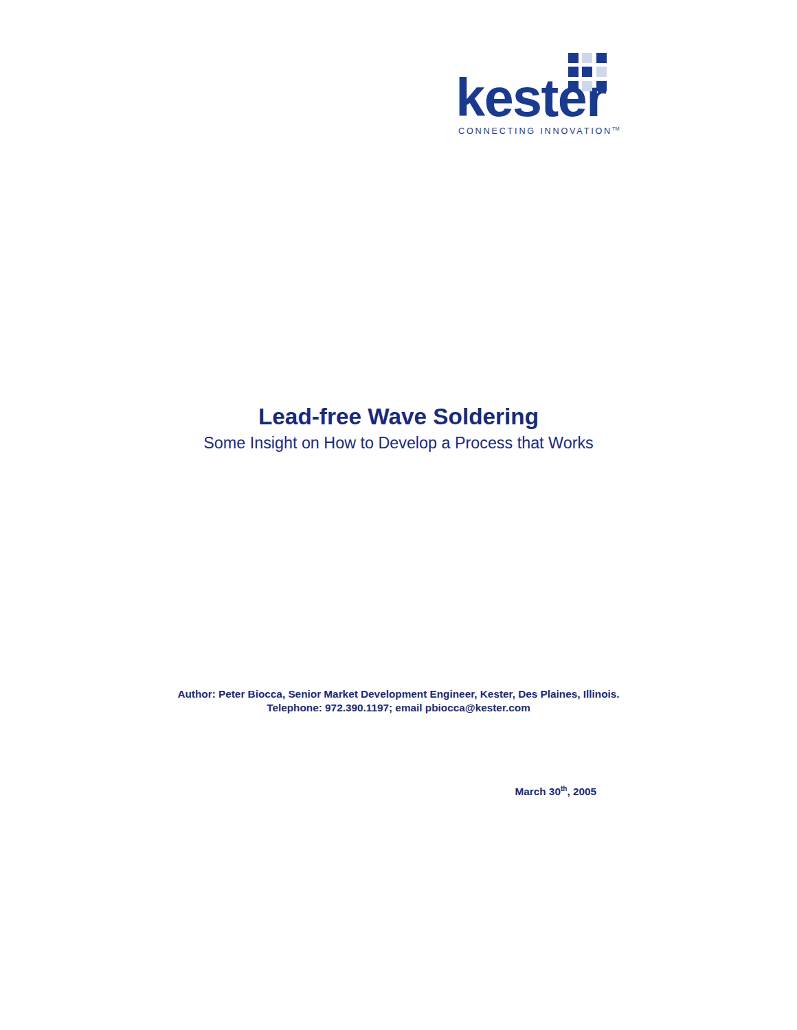kester
CONNECTING INNOVATIONTM
Lead-free Wave Soldering
Some Insight on How to Develop a Process that Works
Author: Peter Biocca, Senior Market Development Engineer, Kester, Des Plaines, Illinois.
Telephone: 972.390.1197; email pbiocca@kester.com
March 30th, 2005